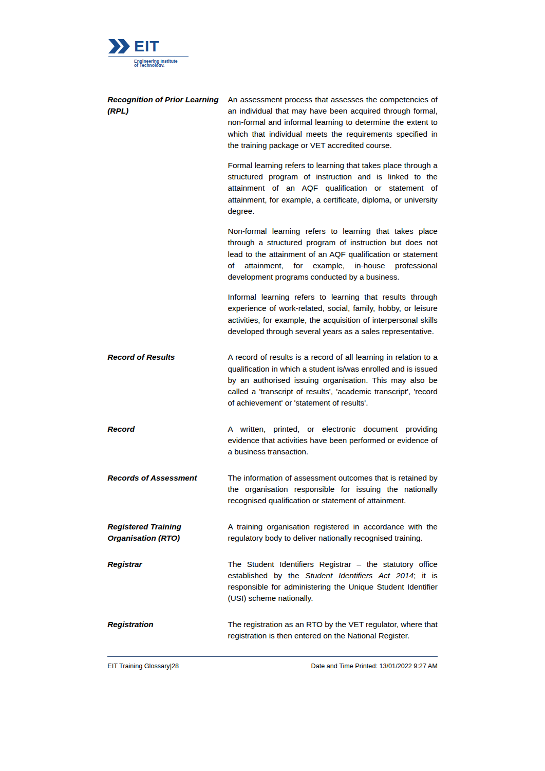EIT Engineering Institute of Technology.
Recognition of Prior Learning (RPL)
An assessment process that assesses the competencies of an individual that may have been acquired through formal, non-formal and informal learning to determine the extent to which that individual meets the requirements specified in the training package or VET accredited course.
Formal learning refers to learning that takes place through a structured program of instruction and is linked to the attainment of an AQF qualification or statement of attainment, for example, a certificate, diploma, or university degree.
Non-formal learning refers to learning that takes place through a structured program of instruction but does not lead to the attainment of an AQF qualification or statement of attainment, for example, in-house professional development programs conducted by a business.
Informal learning refers to learning that results through experience of work-related, social, family, hobby, or leisure activities, for example, the acquisition of interpersonal skills developed through several years as a sales representative.
Record of Results
A record of results is a record of all learning in relation to a qualification in which a student is/was enrolled and is issued by an authorised issuing organisation. This may also be called a 'transcript of results', 'academic transcript', 'record of achievement' or 'statement of results'.
Record
A written, printed, or electronic document providing evidence that activities have been performed or evidence of a business transaction.
Records of Assessment
The information of assessment outcomes that is retained by the organisation responsible for issuing the nationally recognised qualification or statement of attainment.
Registered Training Organisation (RTO)
A training organisation registered in accordance with the regulatory body to deliver nationally recognised training.
Registrar
The Student Identifiers Registrar – the statutory office established by the Student Identifiers Act 2014; it is responsible for administering the Unique Student Identifier (USI) scheme nationally.
Registration
The registration as an RTO by the VET regulator, where that registration is then entered on the National Register.
EIT Training Glossary|28
Date and Time Printed: 13/01/2022 9:27 AM